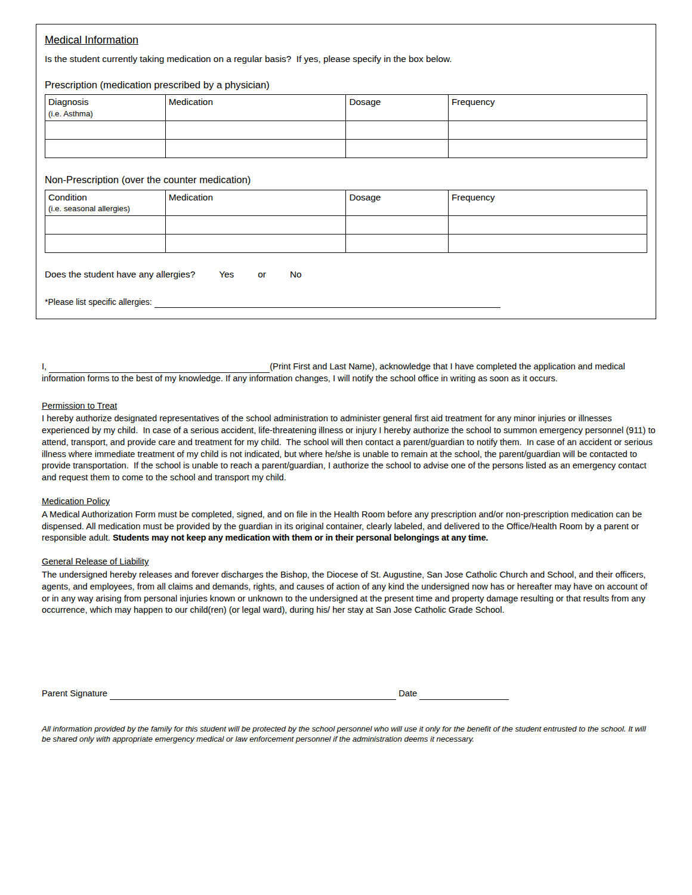Medical Information
Is the student currently taking medication on a regular basis? If yes, please specify in the box below.
Prescription (medication prescribed by a physician)
| Diagnosis (i.e. Asthma) | Medication | Dosage | Frequency |
Non-Prescription (over the counter medication)
| Condition (i.e. seasonal allergies) | Medication | Dosage | Frequency |
Does the student have any allergies? Yes or No
*Please list specific allergies:
I, (Print First and Last Name), acknowledge that I have completed the application and medical information forms to the best of my knowledge. If any information changes, I will notify the school office in writing as soon as it occurs.
Permission to Treat
I hereby authorize designated representatives of the school administration to administer general first aid treatment for any minor injuries or illnesses experienced by my child. In case of a serious accident, life-threatening illness or injury I hereby authorize the school to summon emergency personnel (911) to attend, transport, and provide care and treatment for my child. The school will then contact a parent/guardian to notify them. In case of an accident or serious illness where immediate treatment of my child is not indicated, but where he/she is unable to remain at the school, the parent/guardian will be contacted to provide transportation. If the school is unable to reach a parent/guardian, I authorize the school to advise one of the persons listed as an emergency contact and request them to come to the school and transport my child.
Medication Policy
A Medical Authorization Form must be completed, signed, and on file in the Health Room before any prescription and/or non-prescription medication can be dispensed. All medication must be provided by the guardian in its original container, clearly labeled, and delivered to the Office/Health Room by a parent or responsible adult. Students may not keep any medication with them or in their personal belongings at any time.
General Release of Liability
The undersigned hereby releases and forever discharges the Bishop, the Diocese of St. Augustine, San Jose Catholic Church and School, and their officers, agents, and employees, from all claims and demands, rights, and causes of action of any kind the undersigned now has or hereafter may have on account of or in any way arising from personal injuries known or unknown to the undersigned at the present time and property damage resulting or that results from any occurrence, which may happen to our child(ren) (or legal ward), during his/ her stay at San Jose Catholic Grade School.
Parent Signature Date
All information provided by the family for this student will be protected by the school personnel who will use it only for the benefit of the student entrusted to the school. It will be shared only with appropriate emergency medical or law enforcement personnel if the administration deems it necessary.